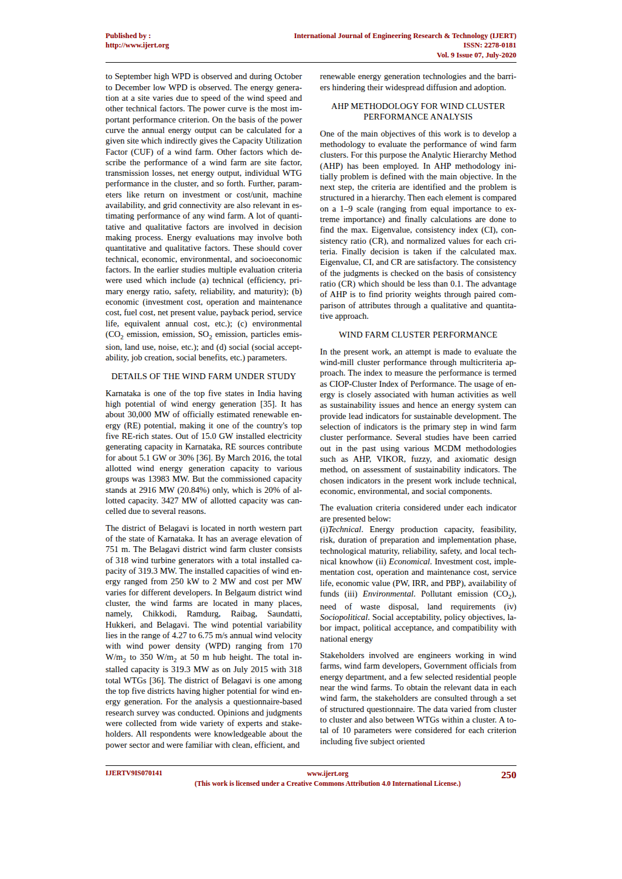Published by :
http://www.ijert.org
International Journal of Engineering Research & Technology (IJERT)
ISSN: 2278-0181
Vol. 9 Issue 07, July-2020
to September high WPD is observed and during October to December low WPD is observed. The energy generation at a site varies due to speed of the wind speed and other technical factors. The power curve is the most important performance criterion. On the basis of the power curve the annual energy output can be calculated for a given site which indirectly gives the Capacity Utilization Factor (CUF) of a wind farm. Other factors which describe the performance of a wind farm are site factor, transmission losses, net energy output, individual WTG performance in the cluster, and so forth. Further, parameters like return on investment or cost/unit, machine availability, and grid connectivity are also relevant in estimating performance of any wind farm. A lot of quantitative and qualitative factors are involved in decision making process. Energy evaluations may involve both quantitative and qualitative factors. These should cover technical, economic, environmental, and socioeconomic factors. In the earlier studies multiple evaluation criteria were used which include (a) technical (efficiency, primary energy ratio, safety, reliability, and maturity); (b) economic (investment cost, operation and maintenance cost, fuel cost, net present value, payback period, service life, equivalent annual cost, etc.); (c) environmental (CO2 emission, emission, SO2 emission, particles emission, land use, noise, etc.); and (d) social (social acceptability, job creation, social benefits, etc.) parameters.
DETAILS OF THE WIND FARM UNDER STUDY
Karnataka is one of the top five states in India having high potential of wind energy generation [35]. It has about 30,000 MW of officially estimated renewable energy (RE) potential, making it one of the country's top five RE-rich states. Out of 15.0 GW installed electricity generating capacity in Karnataka, RE sources contribute for about 5.1 GW or 30% [36]. By March 2016, the total allotted wind energy generation capacity to various groups was 13983 MW. But the commissioned capacity stands at 2916 MW (20.84%) only, which is 20% of allotted capacity. 3427 MW of allotted capacity was cancelled due to several reasons.
The district of Belagavi is located in north western part of the state of Karnataka. It has an average elevation of 751 m. The Belagavi district wind farm cluster consists of 318 wind turbine generators with a total installed capacity of 319.3 MW. The installed capacities of wind energy ranged from 250 kW to 2 MW and cost per MW varies for different developers. In Belgaum district wind cluster, the wind farms are located in many places, namely, Chikkodi, Ramdurg, Raibag, Saundatti, Hukkeri, and Belagavi. The wind potential variability lies in the range of 4.27 to 6.75 m/s annual wind velocity with wind power density (WPD) ranging from 170 W/m2 to 350 W/m2 at 50 m hub height. The total installed capacity is 319.3 MW as on July 2015 with 318 total WTGs [36]. The district of Belagavi is one among the top five districts having higher potential for wind energy generation. For the analysis a questionnaire-based research survey was conducted. Opinions and judgments were collected from wide variety of experts and stakeholders. All respondents were knowledgeable about the power sector and were familiar with clean, efficient, and
renewable energy generation technologies and the barriers hindering their widespread diffusion and adoption.
AHP METHODOLOGY FOR WIND CLUSTER
PERFORMANCE ANALYSIS
One of the main objectives of this work is to develop a methodology to evaluate the performance of wind farm clusters. For this purpose the Analytic Hierarchy Method (AHP) has been employed. In AHP methodology initially problem is defined with the main objective. In the next step, the criteria are identified and the problem is structured in a hierarchy. Then each element is compared on a 1–9 scale (ranging from equal importance to extreme importance) and finally calculations are done to find the max. Eigenvalue, consistency index (CI), consistency ratio (CR), and normalized values for each criteria. Finally decision is taken if the calculated max. Eigenvalue, CI, and CR are satisfactory. The consistency of the judgments is checked on the basis of consistency ratio (CR) which should be less than 0.1. The advantage of AHP is to find priority weights through paired comparison of attributes through a qualitative and quantitative approach.
WIND FARM CLUSTER PERFORMANCE
In the present work, an attempt is made to evaluate the wind-mill cluster performance through multicriteria approach. The index to measure the performance is termed as CIOP-Cluster Index of Performance. The usage of energy is closely associated with human activities as well as sustainability issues and hence an energy system can provide lead indicators for sustainable development. The selection of indicators is the primary step in wind farm cluster performance. Several studies have been carried out in the past using various MCDM methodologies such as AHP, VIKOR, fuzzy, and axiomatic design method, on assessment of sustainability indicators. The chosen indicators in the present work include technical, economic, environmental, and social components.
The evaluation criteria considered under each indicator are presented below:
(i)Technical. Energy production capacity, feasibility, risk, duration of preparation and implementation phase, technological maturity, reliability, safety, and local technical knowhow (ii) Economical. Investment cost, implementation cost, operation and maintenance cost, service life, economic value (PW, IRR, and PBP), availability of funds (iii) Environmental. Pollutant emission (CO2), need of waste disposal, land requirements (iv) Sociopolitical. Social acceptability, policy objectives, labor impact, political acceptance, and compatibility with national energy
Stakeholders involved are engineers working in wind farms, wind farm developers, Government officials from energy department, and a few selected residential people near the wind farms. To obtain the relevant data in each wind farm, the stakeholders are consulted through a set of structured questionnaire. The data varied from cluster to cluster and also between WTGs within a cluster. A total of 10 parameters were considered for each criterion including five subject oriented
IJERTV9IS070141
www.ijert.org
(This work is licensed under a Creative Commons Attribution 4.0 International License.)
250